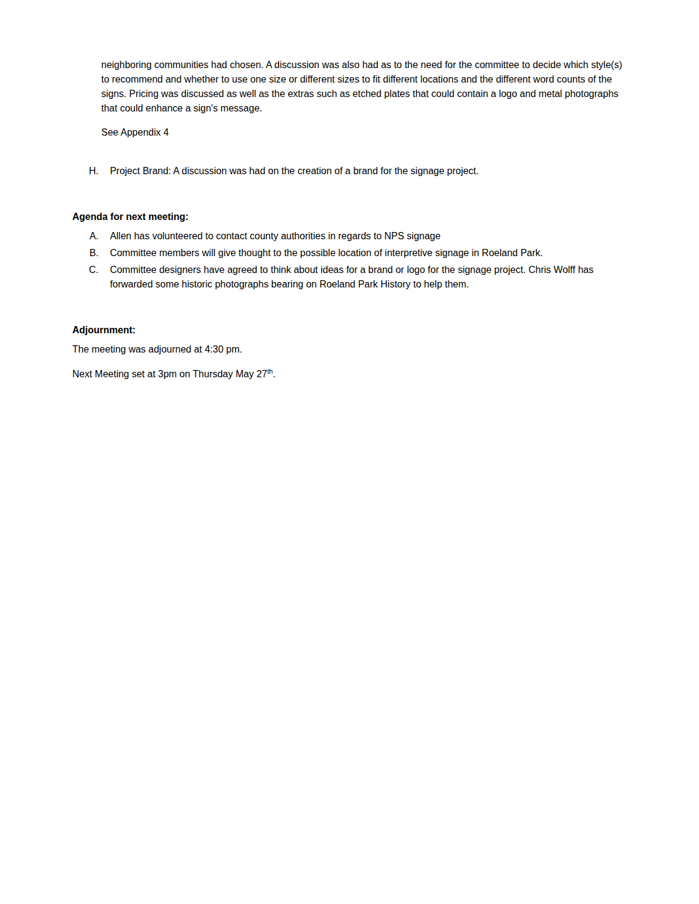neighboring communities had chosen. A discussion was also had as to the need for the committee to decide which style(s) to recommend and whether to use one size or different sizes to fit different locations and the different word counts of the signs. Pricing was discussed as well as the extras such as etched plates that could contain a logo and metal photographs that could enhance a sign's message.
See Appendix 4
Project Brand: A discussion was had on the creation of a brand for the signage project.
Agenda for next meeting:
Allen has volunteered to contact county authorities in regards to NPS signage
Committee members will give thought to the possible location of interpretive signage in Roeland Park.
Committee designers have agreed to think about ideas for a brand or logo for the signage project. Chris Wolff has forwarded some historic photographs bearing on Roeland Park History to help them.
Adjournment:
The meeting was adjourned at 4:30 pm.
Next Meeting set at 3pm on Thursday May 27th.